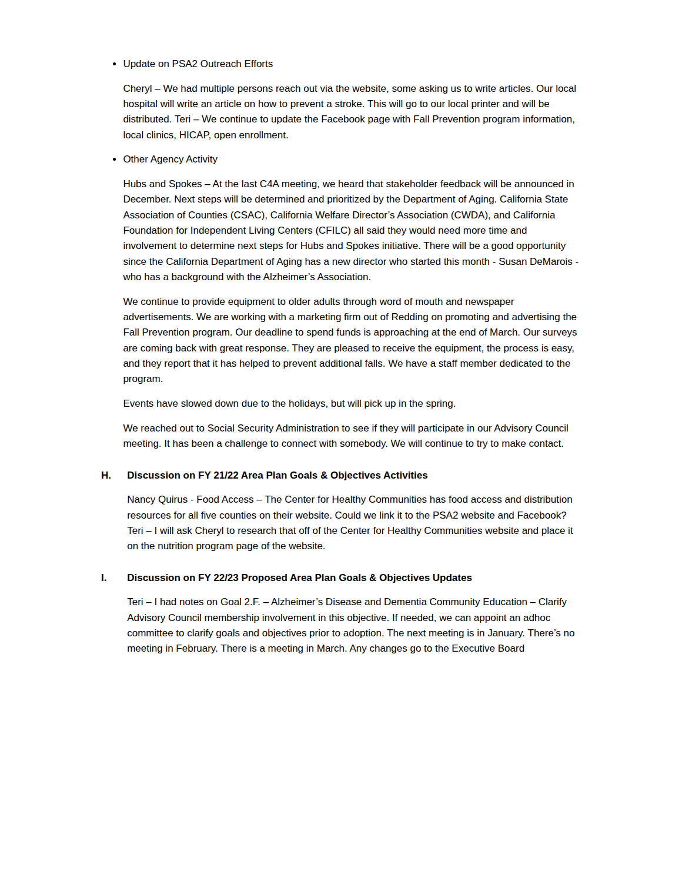Update on PSA2 Outreach Efforts
Cheryl – We had multiple persons reach out via the website, some asking us to write articles. Our local hospital will write an article on how to prevent a stroke. This will go to our local printer and will be distributed. Teri – We continue to update the Facebook page with Fall Prevention program information, local clinics, HICAP, open enrollment.
Other Agency Activity
Hubs and Spokes – At the last C4A meeting, we heard that stakeholder feedback will be announced in December. Next steps will be determined and prioritized by the Department of Aging. California State Association of Counties (CSAC), California Welfare Director’s Association (CWDA), and California Foundation for Independent Living Centers (CFILC) all said they would need more time and involvement to determine next steps for Hubs and Spokes initiative. There will be a good opportunity since the California Department of Aging has a new director who started this month - Susan DeMarois - who has a background with the Alzheimer’s Association.
We continue to provide equipment to older adults through word of mouth and newspaper advertisements. We are working with a marketing firm out of Redding on promoting and advertising the Fall Prevention program. Our deadline to spend funds is approaching at the end of March. Our surveys are coming back with great response. They are pleased to receive the equipment, the process is easy, and they report that it has helped to prevent additional falls. We have a staff member dedicated to the program.
Events have slowed down due to the holidays, but will pick up in the spring.
We reached out to Social Security Administration to see if they will participate in our Advisory Council meeting. It has been a challenge to connect with somebody. We will continue to try to make contact.
H. Discussion on FY 21/22 Area Plan Goals & Objectives Activities
Nancy Quirus - Food Access – The Center for Healthy Communities has food access and distribution resources for all five counties on their website. Could we link it to the PSA2 website and Facebook? Teri – I will ask Cheryl to research that off of the Center for Healthy Communities website and place it on the nutrition program page of the website.
I. Discussion on FY 22/23 Proposed Area Plan Goals & Objectives Updates
Teri – I had notes on Goal 2.F. – Alzheimer’s Disease and Dementia Community Education – Clarify Advisory Council membership involvement in this objective. If needed, we can appoint an adhoc committee to clarify goals and objectives prior to adoption. The next meeting is in January. There’s no meeting in February. There is a meeting in March. Any changes go to the Executive Board